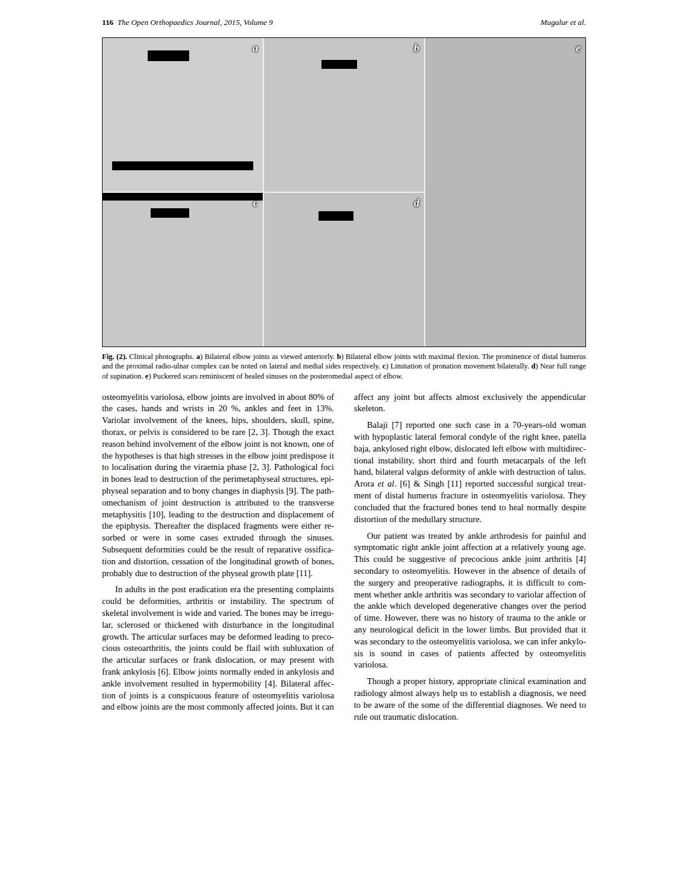116 The Open Orthopaedics Journal, 2015, Volume 9
Mugalur et al.
a
b
e
c
d
Fig. (2). Clinical photographs. a) Bilateral elbow joints as viewed anteriorly. b) Bilateral elbow joints with maximal flexion. The prominence of distal humerus and the proximal radio-ulnar complex can be noted on lateral and medial sides respectively. c) Limitation of pronation movement bilaterally. d) Near full range of supination. e) Puckered scars reminiscent of healed sinuses on the posteromedial aspect of elbow.
osteomyelitis variolosa, elbow joints are involved in about 80% of the cases, hands and wrists in 20 %, ankles and feet in 13%. Variolar involvement of the knees, hips, shoulders, skull, spine, thorax, or pelvis is considered to be rare [2, 3]. Though the exact reason behind involvement of the elbow joint is not known, one of the hypotheses is that high stresses in the elbow joint predispose it to localisation during the viraemia phase [2, 3]. Pathological foci in bones lead to destruction of the perimetaphyseal structures, epiphyseal separation and to bony changes in diaphysis [9]. The pathomechanism of joint destruction is attributed to the transverse metaphysitis [10], leading to the destruction and displacement of the epiphysis. Thereafter the displaced fragments were either resorbed or were in some cases extruded through the sinuses. Subsequent deformities could be the result of reparative ossification and distortion, cessation of the longitudinal growth of bones, probably due to destruction of the physeal growth plate [11].
In adults in the post eradication era the presenting complaints could be deformities, arthritis or instability. The spectrum of skeletal involvement is wide and varied. The bones may be irregular, sclerosed or thickened with disturbance in the longitudinal growth. The articular surfaces may be deformed leading to precocious osteoarthritis, the joints could be flail with subluxation of the articular surfaces or frank dislocation, or may present with frank ankylosis [6]. Elbow joints normally ended in ankylosis and ankle involvement resulted in hypermobility [4]. Bilateral affection of joints is a conspicuous feature of osteomyelitis variolosa and elbow joints are the most commonly affected joints. But it can affect any joint but affects almost exclusively the appendicular skeleton.
Balaji [7] reported one such case in a 70-years-old woman with hypoplastic lateral femoral condyle of the right knee, patella baja, ankylosed right elbow, dislocated left elbow with multidirectional instability, short third and fourth metacarpals of the left hand, bilateral valgus deformity of ankle with destruction of talus. Arora et al. [6] & Singh [11] reported successful surgical treatment of distal humerus fracture in osteomyelitis variolosa. They concluded that the fractured bones tend to heal normally despite distortion of the medullary structure.
Our patient was treated by ankle arthrodesis for painful and symptomatic right ankle joint affection at a relatively young age. This could be suggestive of precocious ankle joint arthritis [4] secondary to osteomyelitis. However in the absence of details of the surgery and preoperative radiographs, it is difficult to comment whether ankle arthritis was secondary to variolar affection of the ankle which developed degenerative changes over the period of time. However, there was no history of trauma to the ankle or any neurological deficit in the lower limbs. But provided that it was secondary to the osteomyelitis variolosa, we can infer ankylosis is sound in cases of patients affected by osteomyelitis variolosa.
Though a proper history, appropriate clinical examination and radiology almost always help us to establish a diagnosis, we need to be aware of the some of the differential diagnoses. We need to rule out traumatic dislocation.